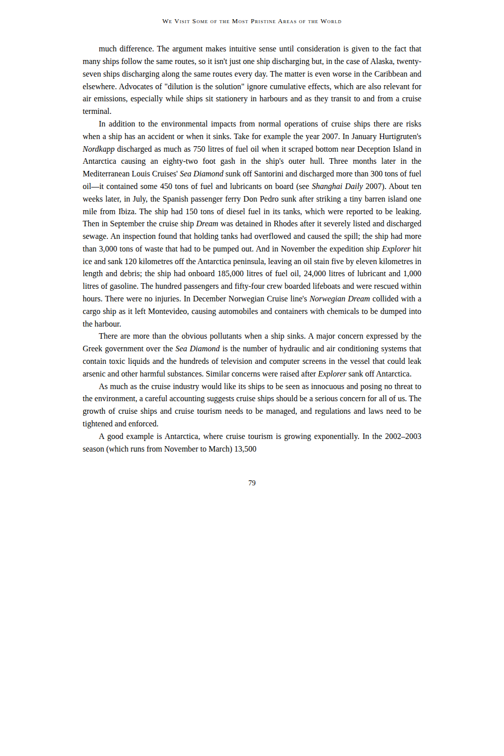We Visit Some of the Most Pristine Areas of the World
much difference. The argument makes intuitive sense until consideration is given to the fact that many ships follow the same routes, so it isn't just one ship discharging but, in the case of Alaska, twenty-seven ships discharging along the same routes every day. The matter is even worse in the Caribbean and elsewhere. Advocates of "dilution is the solution" ignore cumulative effects, which are also relevant for air emissions, especially while ships sit stationery in harbours and as they transit to and from a cruise terminal.
In addition to the environmental impacts from normal operations of cruise ships there are risks when a ship has an accident or when it sinks. Take for example the year 2007. In January Hurtigruten's Nordkapp discharged as much as 750 litres of fuel oil when it scraped bottom near Deception Island in Antarctica causing an eighty-two foot gash in the ship's outer hull. Three months later in the Mediterranean Louis Cruises' Sea Diamond sunk off Santorini and discharged more than 300 tons of fuel oil—it contained some 450 tons of fuel and lubricants on board (see Shanghai Daily 2007). About ten weeks later, in July, the Spanish passenger ferry Don Pedro sunk after striking a tiny barren island one mile from Ibiza. The ship had 150 tons of diesel fuel in its tanks, which were reported to be leaking. Then in September the cruise ship Dream was detained in Rhodes after it severely listed and discharged sewage. An inspection found that holding tanks had overflowed and caused the spill; the ship had more than 3,000 tons of waste that had to be pumped out. And in November the expedition ship Explorer hit ice and sank 120 kilometres off the Antarctica peninsula, leaving an oil stain five by eleven kilometres in length and debris; the ship had onboard 185,000 litres of fuel oil, 24,000 litres of lubricant and 1,000 litres of gasoline. The hundred passengers and fifty-four crew boarded lifeboats and were rescued within hours. There were no injuries. In December Norwegian Cruise line's Norwegian Dream collided with a cargo ship as it left Montevideo, causing automobiles and containers with chemicals to be dumped into the harbour.
There are more than the obvious pollutants when a ship sinks. A major concern expressed by the Greek government over the Sea Diamond is the number of hydraulic and air conditioning systems that contain toxic liquids and the hundreds of television and computer screens in the vessel that could leak arsenic and other harmful substances. Similar concerns were raised after Explorer sank off Antarctica.
As much as the cruise industry would like its ships to be seen as innocuous and posing no threat to the environment, a careful accounting suggests cruise ships should be a serious concern for all of us. The growth of cruise ships and cruise tourism needs to be managed, and regulations and laws need to be tightened and enforced.
A good example is Antarctica, where cruise tourism is growing exponentially. In the 2002–2003 season (which runs from November to March) 13,500
79